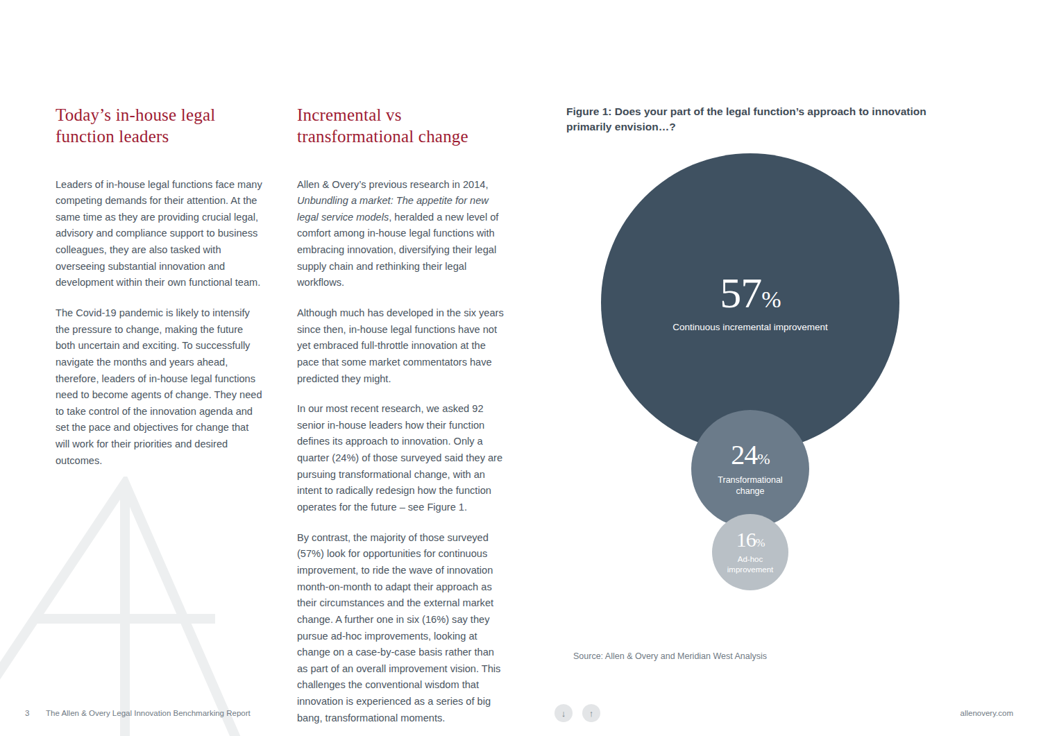Today’s in-house legal
function leaders
Leaders of in-house legal functions face many competing demands for their attention. At the same time as they are providing crucial legal, advisory and compliance support to business colleagues, they are also tasked with overseeing substantial innovation and development within their own functional team.
The Covid-19 pandemic is likely to intensify the pressure to change, making the future both uncertain and exciting. To successfully navigate the months and years ahead, therefore, leaders of in-house legal functions need to become agents of change. They need to take control of the innovation agenda and set the pace and objectives for change that will work for their priorities and desired outcomes.
Incremental vs
transformational change
Allen & Overy’s previous research in 2014, Unbundling a market: The appetite for new legal service models, heralded a new level of comfort among in-house legal functions with embracing innovation, diversifying their legal supply chain and rethinking their legal workflows.
Although much has developed in the six years since then, in-house legal functions have not yet embraced full-throttle innovation at the pace that some market commentators have predicted they might.
In our most recent research, we asked 92 senior in-house leaders how their function defines its approach to innovation. Only a quarter (24%) of those surveyed said they are pursuing transformational change, with an intent to radically redesign how the function operates for the future – see Figure 1.
By contrast, the majority of those surveyed (57%) look for opportunities for continuous improvement, to ride the wave of innovation month-on-month to adapt their approach as their circumstances and the external market change. A further one in six (16%) say they pursue ad-hoc improvements, looking at change on a case-by-case basis rather than as part of an overall improvement vision. This challenges the conventional wisdom that innovation is experienced as a series of big bang, transformational moments.
Figure 1: Does your part of the legal function’s approach to innovation primarily envision…?
57%
Continuous incremental improvement
24%
Transformational
change
16%
Ad-hoc
improvement
Source: Allen & Overy and Meridian West Analysis
3
The Allen & Overy Legal Innovation Benchmarking Report
↓ ↑
allenovery.com